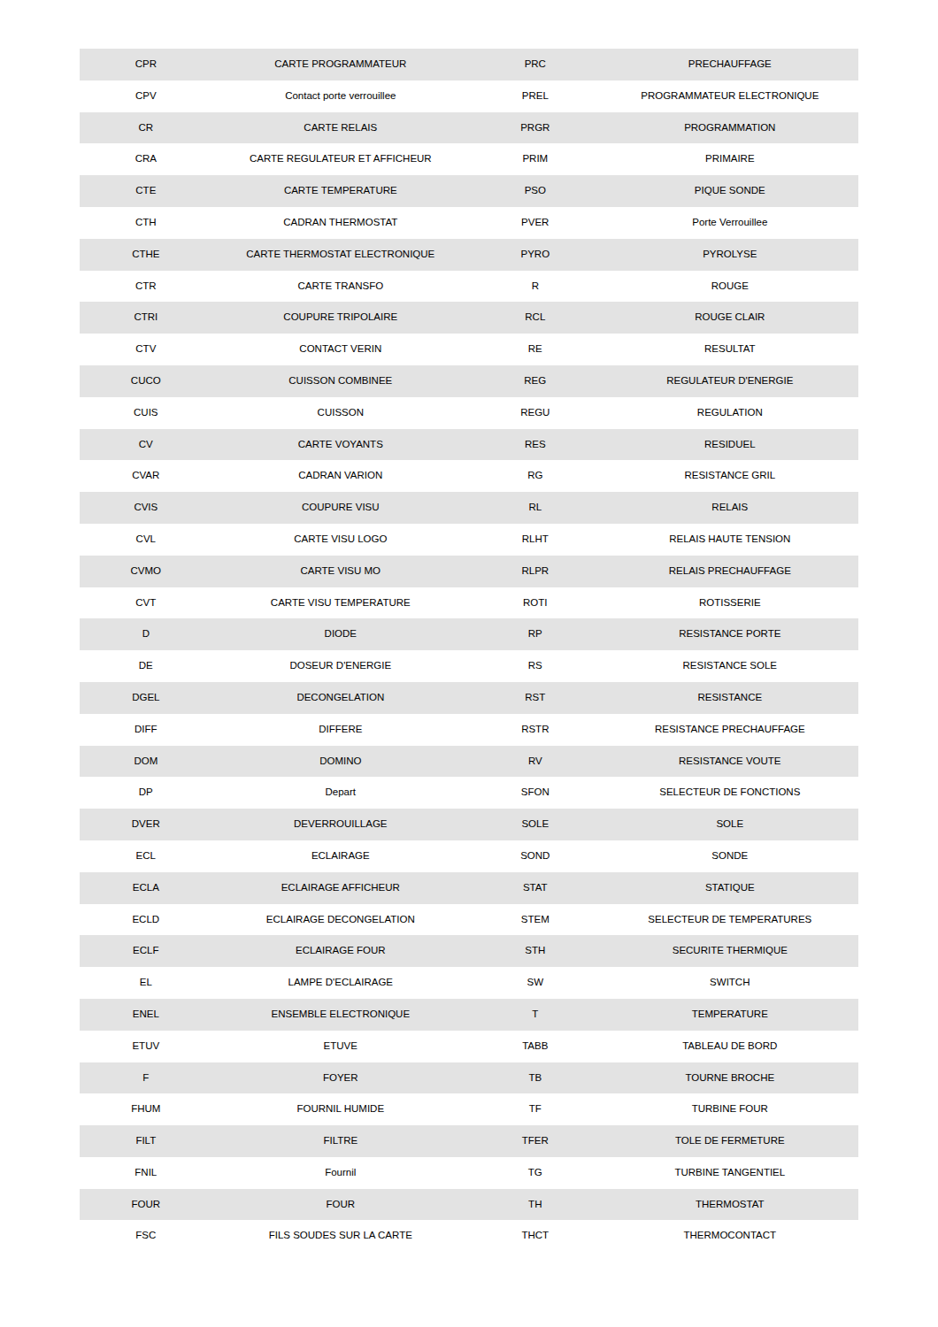| CPR | CARTE PROGRAMMATEUR | PRC | PRECHAUFFAGE |
| CPV | Contact porte verrouillee | PREL | PROGRAMMATEUR ELECTRONIQUE |
| CR | CARTE RELAIS | PRGR | PROGRAMMATION |
| CRA | CARTE REGULATEUR ET AFFICHEUR | PRIM | PRIMAIRE |
| CTE | CARTE TEMPERATURE | PSO | PIQUE SONDE |
| CTH | CADRAN THERMOSTAT | PVER | Porte Verrouillee |
| CTHE | CARTE THERMOSTAT ELECTRONIQUE | PYRO | PYROLYSE |
| CTR | CARTE TRANSFO | R | ROUGE |
| CTRI | COUPURE TRIPOLAIRE | RCL | ROUGE CLAIR |
| CTV | CONTACT VERIN | RE | RESULTAT |
| CUCO | CUISSON COMBINEE | REG | REGULATEUR D'ENERGIE |
| CUIS | CUISSON | REGU | REGULATION |
| CV | CARTE VOYANTS | RES | RESIDUEL |
| CVAR | CADRAN VARION | RG | RESISTANCE GRIL |
| CVIS | COUPURE VISU | RL | RELAIS |
| CVL | CARTE VISU LOGO | RLHT | RELAIS HAUTE TENSION |
| CVMO | CARTE VISU MO | RLPR | RELAIS PRECHAUFFAGE |
| CVT | CARTE VISU TEMPERATURE | ROTI | ROTISSERIE |
| D | DIODE | RP | RESISTANCE PORTE |
| DE | DOSEUR D'ENERGIE | RS | RESISTANCE SOLE |
| DGEL | DECONGELATION | RST | RESISTANCE |
| DIFF | DIFFERE | RSTR | RESISTANCE PRECHAUFFAGE |
| DOM | DOMINO | RV | RESISTANCE VOUTE |
| DP | Depart | SFON | SELECTEUR DE FONCTIONS |
| DVER | DEVERROUILLAGE | SOLE | SOLE |
| ECL | ECLAIRAGE | SOND | SONDE |
| ECLA | ECLAIRAGE AFFICHEUR | STAT | STATIQUE |
| ECLD | ECLAIRAGE DECONGELATION | STEM | SELECTEUR DE TEMPERATURES |
| ECLF | ECLAIRAGE FOUR | STH | SECURITE THERMIQUE |
| EL | LAMPE D'ECLAIRAGE | SW | SWITCH |
| ENEL | ENSEMBLE ELECTRONIQUE | T | TEMPERATURE |
| ETUV | ETUVE | TABB | TABLEAU DE BORD |
| F | FOYER | TB | TOURNE BROCHE |
| FHUM | FOURNIL HUMIDE | TF | TURBINE FOUR |
| FILT | FILTRE | TFER | TOLE DE FERMETURE |
| FNIL | Fournil | TG | TURBINE TANGENTIEL |
| FOUR | FOUR | TH | THERMOSTAT |
| FSC | FILS SOUDES SUR LA CARTE | THCT | THERMOCONTACT |